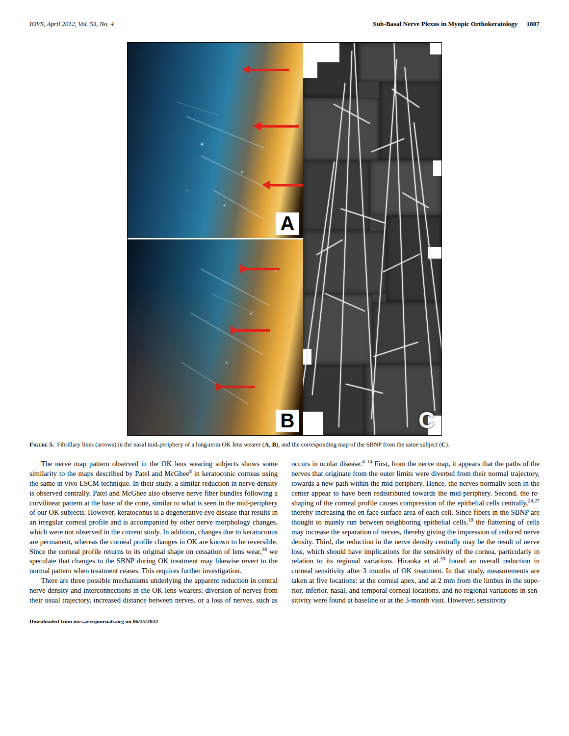IOVS, April 2012, Vol. 53, No. 4
Sub-Basal Nerve Plexus in Myopic Orthokeratology1807
A
B
C
Figure 5. Fibrillary lines (arrows) in the nasal mid-periphery of a long-term OK lens wearer (A, B), and the corresponding map of the SBNP from the same subject (C).
The nerve map pattern observed in the OK lens wearing subjects shows some similarity to the maps described by Patel and McGhee8 in keratoconic corneas using the same in vivo LSCM technique. In their study, a similar reduction in nerve density is observed centrally. Patel and McGhee also observe nerve fiber bundles following a curvilinear pattern at the base of the cone, similar to what is seen in the mid-periphery of our OK subjects. However, keratoconus is a degenerative eye disease that results in an irregular corneal profile and is accompanied by other nerve morphology changes, which were not observed in the current study. In addition, changes due to keratoconus are permanent, whereas the corneal profile changes in OK are known to be reversible. Since the corneal profile returns to its original shape on cessation of lens wear,38 we speculate that changes to the SBNP during OK treatment may likewise revert to the normal pattern when treatment ceases. This requires further investigation.
There are three possible mechanisms underlying the apparent reduction in central nerve density and interconnections in the OK lens wearers: diversion of nerves from their usual trajectory, increased distance between nerves, or a loss of nerves, such as occurs in ocular disease.4–14 First, from the nerve map, it appears that the paths of the nerves that originate from the outer limits were diverted from their normal trajectory, towards a new path within the mid-periphery. Hence, the nerves normally seen in the center appear to have been redistributed towards the mid-periphery. Second, the reshaping of the corneal profile causes compression of the epithelial cells centrally,24,27 thereby increasing the en face surface area of each cell. Since fibers in the SBNP are thought to mainly run between neighboring epithelial cells,18 the flattening of cells may increase the separation of nerves, thereby giving the impression of reduced nerve density. Third, the reduction in the nerve density centrally may be the result of nerve loss, which should have implications for the sensitivity of the cornea, particularly in relation to its regional variations. Hiraoka et al.39 found an overall reduction in corneal sensitivity after 3 months of OK treatment. In that study, measurements are taken at five locations: at the corneal apex, and at 2 mm from the limbus in the superior, inferior, nasal, and temporal corneal locations, and no regional variations in sensitivity were found at baseline or at the 3-month visit. However, sensitivity
Downloaded from iovs.arvojournals.org on 06/25/2022